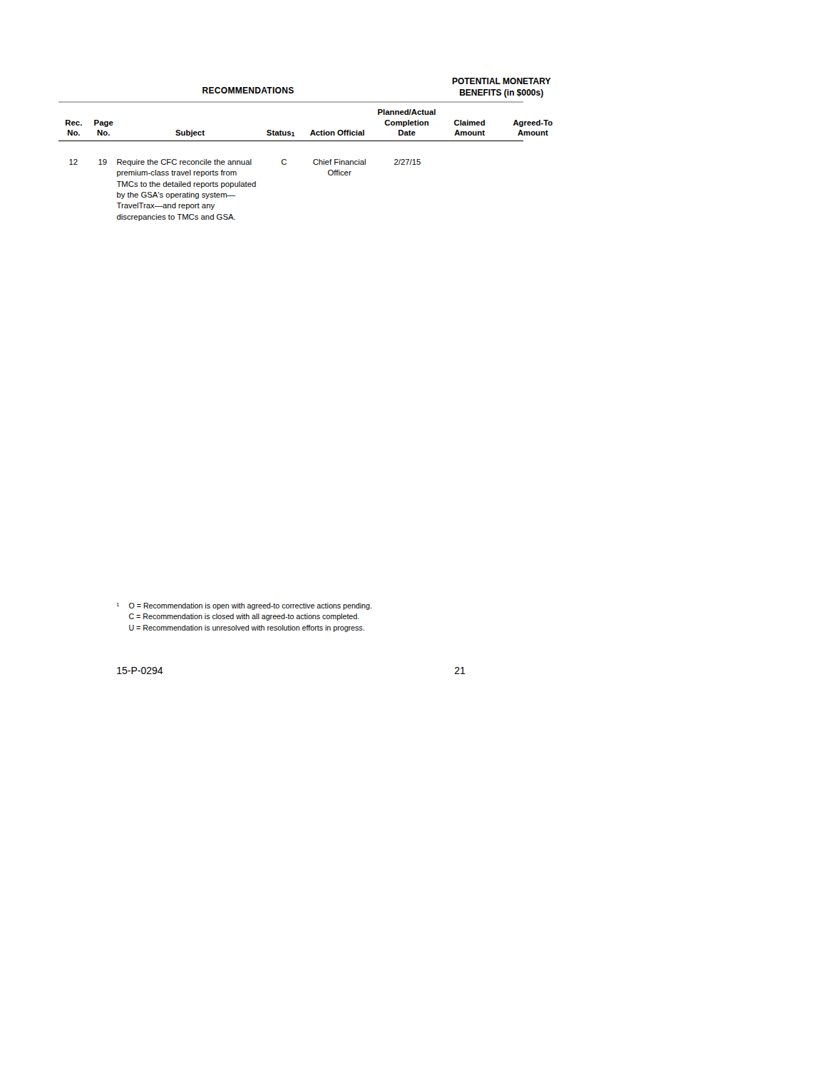RECOMMENDATIONS
POTENTIAL MONETARY
BENEFITS (in $000s)
Planned/Actual
Rec.
No.
Page
No.
Subject
Status1
Action Official
Completion
Date
Claimed
Amount
Agreed-To
Amount
12
19
Require the CFC reconcile the annual premium-class travel reports from TMCs to the detailed reports populated by the GSA's operating system—TravelTrax—and report any discrepancies to TMCs and GSA.
C
Chief Financial Officer
2/27/15
1
O = Recommendation is open with agreed-to corrective actions pending.
C = Recommendation is closed with all agreed-to actions completed.
U = Recommendation is unresolved with resolution efforts in progress.
15-P-0294
21